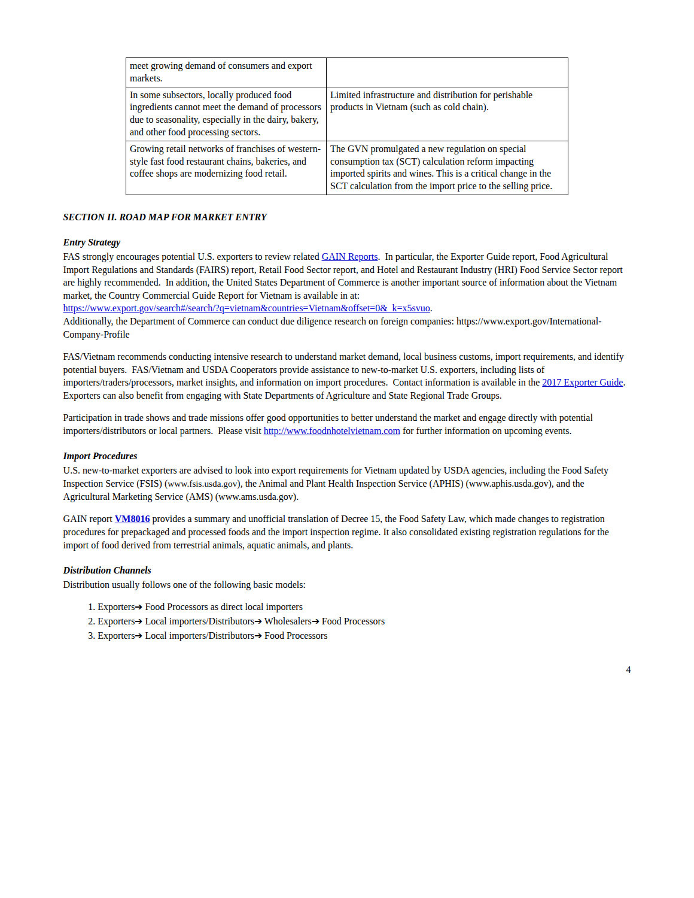| meet growing demand of consumers and export markets. | |
| In some subsectors, locally produced food ingredients cannot meet the demand of processors due to seasonality, especially in the dairy, bakery, and other food processing sectors. | Limited infrastructure and distribution for perishable products in Vietnam (such as cold chain). |
| Growing retail networks of franchises of western-style fast food restaurant chains, bakeries, and coffee shops are modernizing food retail. | The GVN promulgated a new regulation on special consumption tax (SCT) calculation reform impacting imported spirits and wines. This is a critical change in the SCT calculation from the import price to the selling price. |
SECTION II. ROAD MAP FOR MARKET ENTRY
Entry Strategy
FAS strongly encourages potential U.S. exporters to review related GAIN Reports. In particular, the Exporter Guide report, Food Agricultural Import Regulations and Standards (FAIRS) report, Retail Food Sector report, and Hotel and Restaurant Industry (HRI) Food Service Sector report are highly recommended. In addition, the United States Department of Commerce is another important source of information about the Vietnam market, the Country Commercial Guide Report for Vietnam is available in at:
https://www.export.gov/search#/search/?q=vietnam&countries=Vietnam&offset=0&_k=x5svuo.
Additionally, the Department of Commerce can conduct due diligence research on foreign companies: https://www.export.gov/International-Company-Profile
FAS/Vietnam recommends conducting intensive research to understand market demand, local business customs, import requirements, and identify potential buyers. FAS/Vietnam and USDA Cooperators provide assistance to new-to-market U.S. exporters, including lists of importers/traders/processors, market insights, and information on import procedures. Contact information is available in the 2017 Exporter Guide. Exporters can also benefit from engaging with State Departments of Agriculture and State Regional Trade Groups.
Participation in trade shows and trade missions offer good opportunities to better understand the market and engage directly with potential importers/distributors or local partners. Please visit http://www.foodnhotelvietnam.com for further information on upcoming events.
Import Procedures
U.S. new-to-market exporters are advised to look into export requirements for Vietnam updated by USDA agencies, including the Food Safety Inspection Service (FSIS) (www.fsis.usda.gov), the Animal and Plant Health Inspection Service (APHIS) (www.aphis.usda.gov), and the Agricultural Marketing Service (AMS) (www.ams.usda.gov).
GAIN report VM8016 provides a summary and unofficial translation of Decree 15, the Food Safety Law, which made changes to registration procedures for prepackaged and processed foods and the import inspection regime. It also consolidated existing registration regulations for the import of food derived from terrestrial animals, aquatic animals, and plants.
Distribution Channels
Distribution usually follows one of the following basic models:
Exporters➔ Food Processors as direct local importers
Exporters➔ Local importers/Distributors➔ Wholesalers➔ Food Processors
Exporters➔ Local importers/Distributors➔ Food Processors
4